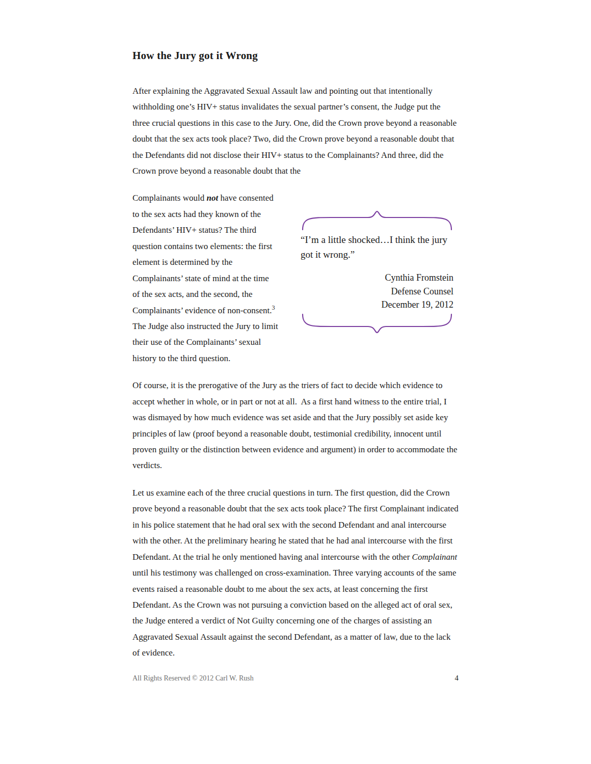How the Jury got it Wrong
After explaining the Aggravated Sexual Assault law and pointing out that intentionally withholding one’s HIV+ status invalidates the sexual partner’s consent, the Judge put the three crucial questions in this case to the Jury. One, did the Crown prove beyond a reasonable doubt that the sex acts took place? Two, did the Crown prove beyond a reasonable doubt that the Defendants did not disclose their HIV+ status to the Complainants? And three, did the Crown prove beyond a reasonable doubt that the
“I’m a little shocked…I think the jury got it wrong.”
Cynthia Fromstein
Defense Counsel
December 19, 2012
Complainants would not have consented to the sex acts had they known of the Defendants’ HIV+ status? The third question contains two elements: the first element is determined by the Complainants’ state of mind at the time of the sex acts, and the second, the Complainants’ evidence of non-consent.3 The Judge also instructed the Jury to limit their use of the Complainants’ sexual history to the third question.
Of course, it is the prerogative of the Jury as the triers of fact to decide which evidence to accept whether in whole, or in part or not at all. As a first hand witness to the entire trial, I was dismayed by how much evidence was set aside and that the Jury possibly set aside key principles of law (proof beyond a reasonable doubt, testimonial credibility, innocent until proven guilty or the distinction between evidence and argument) in order to accommodate the verdicts.
Let us examine each of the three crucial questions in turn. The first question, did the Crown prove beyond a reasonable doubt that the sex acts took place? The first Complainant indicated in his police statement that he had oral sex with the second Defendant and anal intercourse with the other. At the preliminary hearing he stated that he had anal intercourse with the first Defendant. At the trial he only mentioned having anal intercourse with the other Complainant until his testimony was challenged on cross-examination. Three varying accounts of the same events raised a reasonable doubt to me about the sex acts, at least concerning the first Defendant. As the Crown was not pursuing a conviction based on the alleged act of oral sex, the Judge entered a verdict of Not Guilty concerning one of the charges of assisting an Aggravated Sexual Assault against the second Defendant, as a matter of law, due to the lack of evidence.
All Rights Reserved © 2012 Carl W. Rush 4